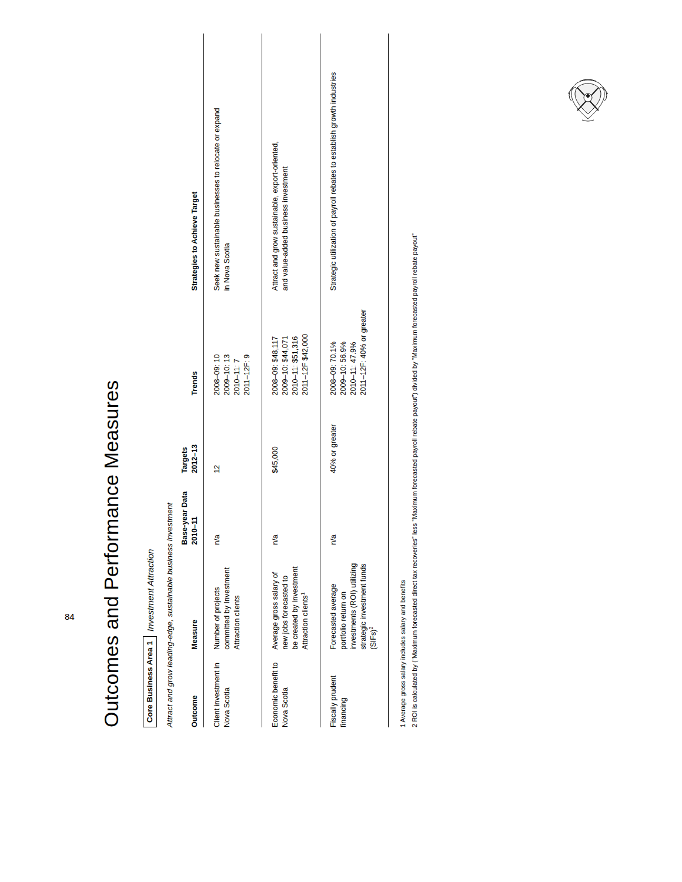84
Outcomes and Performance Measures
Core Business Area 1 Investment Attraction
Attract and grow leading-edge, sustainable business investment
| Outcome | Measure | Base-year Data 2010–11 | Targets 2012–13 | Trends | Strategies to Achieve Target |
| --- | --- | --- | --- | --- | --- |
| Client investment in Nova Scotia | Number of projects committed by Investment Attraction clients | n/a | 12 | 2008–09: 10 2009–10: 13 2010–11: 7 2011–12F: 9 | Seek new sustainable businesses to relocate or expand in Nova Scotia |
| Economic benefit to Nova Scotia | Average gross salary of new jobs forecasted to be created by Investment Attraction clients 1 | n/a | $45,000 | 2008–09: $48,117 2009–10: $44,071 2010–11: $51,316 2011–12F $42,000 | Attract and grow sustainable, export-oriented, and value-added business investment |
| Fiscally prudent financing | Forecasted average portfolio return on investments (ROI) utilizing strategic investment funds (SIFs) 2 | n/a | 40% or greater | 2008–09: 70.1% 2009–10: 56.9% 2010–11: 47.9% 2011–12F: 40% or greater | Strategic utilization of payroll rebates to establish growth industries |
1 Average gross salary includes salary and benefits
2 ROI is calculated by (“Maximum forecasted direct tax recoveries” less “Maximum forecasted payroll rebate payout”) divided by “Maximum forecasted payroll rebate payout”